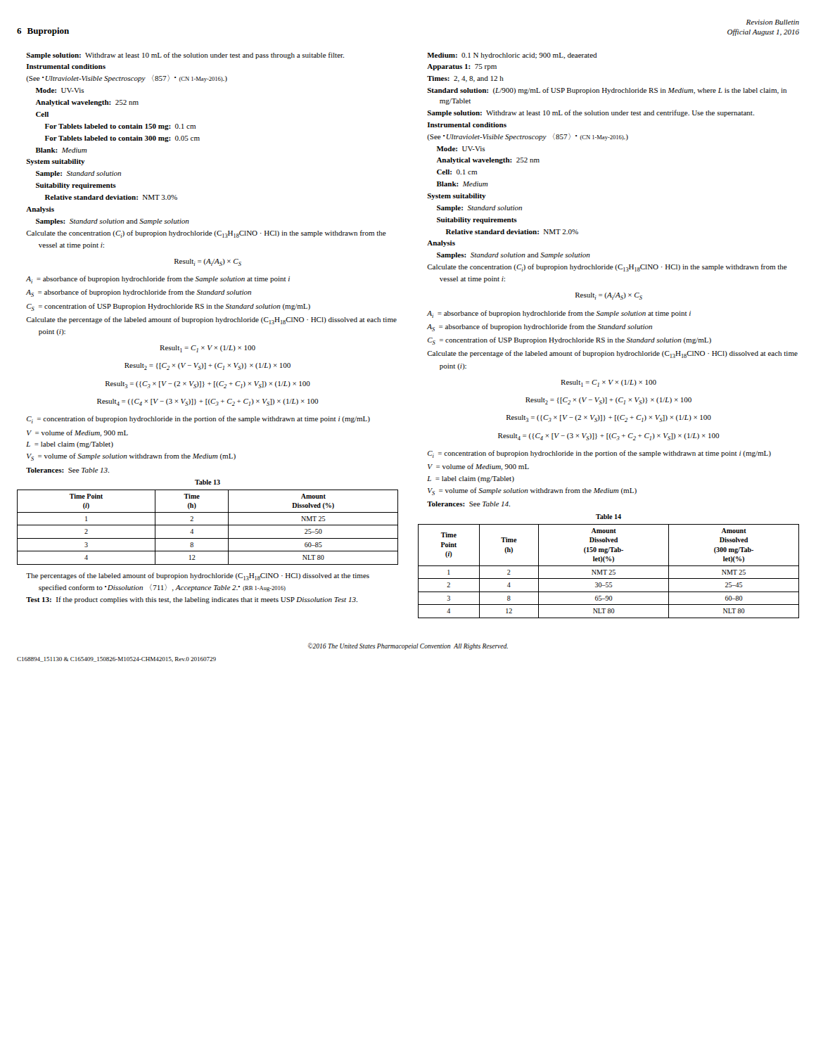6 Bupropion
Revision Bulletin
Official August 1, 2016
Sample solution: Withdraw at least 10 mL of the solution under test and pass through a suitable filter.
Instrumental conditions
(See Ultraviolet-Visible Spectroscopy 〈857〉 (CN 1-May-2016).)
Mode: UV-Vis
Analytical wavelength: 252 nm
Cell
For Tablets labeled to contain 150 mg: 0.1 cm
For Tablets labeled to contain 300 mg: 0.05 cm
Blank: Medium
System suitability
Sample: Standard solution
Suitability requirements
Relative standard deviation: NMT 3.0%
Analysis
Samples: Standard solution and Sample solution
Calculate the concentration (Ci) of bupropion hydrochloride (C13H18ClNO · HCl) in the sample withdrawn from the vessel at time point i:
Resulti = (Ai/AS) × CS
Ai = absorbance of bupropion hydrochloride from the Sample solution at time point i
AS = absorbance of bupropion hydrochloride from the Standard solution
CS = concentration of USP Bupropion Hydrochloride RS in the Standard solution (mg/mL)
Calculate the percentage of the labeled amount of bupropion hydrochloride (C13H18ClNO · HCl) dissolved at each time point (i):
Result1 = C1 × V × (1/L) × 100
Result2 = {[C2 × (V − VS)] + (C1 × VS)} × (1/L) × 100
Result3 = ({C3 × [V − (2 × VS)]} + [(C2 + C1) × VS]) × (1/L) × 100
Result4 = ({C4 × [V − (3 × VS)]} + [(C3 + C2 + C1) × VS]) × (1/L) × 100
Ci = concentration of bupropion hydrochloride in the portion of the sample withdrawn at time point i (mg/mL)
V = volume of Medium, 900 mL
L = label claim (mg/Tablet)
VS = volume of Sample solution withdrawn from the Medium (mL)
Tolerances: See Table 13.
Table 13
| Time Point ( i ) | Time (h) | Amount Dissolved (%) |
| --- | --- | --- |
| 1 | 2 | NMT 25 |
| 2 | 4 | 25–50 |
| 3 | 8 | 60–85 |
| 4 | 12 | NLT 80 |
The percentages of the labeled amount of bupropion hydrochloride (C13H18ClNO · HCl) dissolved at the times specified conform to Dissolution 〈711〉, Acceptance Table 2. (RB 1-Aug-2016)
Test 13: If the product complies with this test, the labeling indicates that it meets USP Dissolution Test 13.
Medium: 0.1 N hydrochloric acid; 900 mL, deaerated
Apparatus 1: 75 rpm
Times: 2, 4, 8, and 12 h
Standard solution: (L/900) mg/mL of USP Bupropion Hydrochloride RS in Medium, where L is the label claim, in mg/Tablet
Sample solution: Withdraw at least 10 mL of the solution under test and centrifuge. Use the supernatant.
Instrumental conditions
(See Ultraviolet-Visible Spectroscopy 〈857〉 (CN 1-May-2016).)
Mode: UV-Vis
Analytical wavelength: 252 nm
Cell: 0.1 cm
Blank: Medium
System suitability
Sample: Standard solution
Suitability requirements
Relative standard deviation: NMT 2.0%
Analysis
Samples: Standard solution and Sample solution
Calculate the concentration (Ci) of bupropion hydrochloride (C13H18ClNO · HCl) in the sample withdrawn from the vessel at time point i:
Resulti = (Ai/AS) × CS
Ai = absorbance of bupropion hydrochloride from the Sample solution at time point i
AS = absorbance of bupropion hydrochloride from the Standard solution
CS = concentration of USP Bupropion Hydrochloride RS in the Standard solution (mg/mL)
Calculate the percentage of the labeled amount of bupropion hydrochloride (C13H18ClNO · HCl) dissolved at each time point (i):
Result1 = C1 × V × (1/L) × 100
Result2 = {[C2 × (V − VS)] + (C1 × VS)} × (1/L) × 100
Result3 = ({C3 × [V − (2 × VS)]} + [(C2 + C1) × VS]) × (1/L) × 100
Result4 = ({C4 × [V − (3 × VS)]} + [(C3 + C2 + C1) × VS]) × (1/L) × 100
Ci = concentration of bupropion hydrochloride in the portion of the sample withdrawn at time point i (mg/mL)
V = volume of Medium, 900 mL
L = label claim (mg/Tablet)
VS = volume of Sample solution withdrawn from the Medium (mL)
Tolerances: See Table 14.
Table 14
| Time Point ( i ) | Time (h) | Amount Dissolved (150 mg/Tab- let)(%) | Amount Dissolved (300 mg/Tab- let)(%) |
| --- | --- | --- | --- |
| 1 | 2 | NMT 25 | NMT 25 |
| 2 | 4 | 30–55 | 25–45 |
| 3 | 8 | 65–90 | 60–80 |
| 4 | 12 | NLT 80 | NLT 80 |
©2016 The United States Pharmacopeial Convention All Rights Reserved.
C168894_151130 & C165409_150826-M10524-CHM42015, Rev.0 20160729